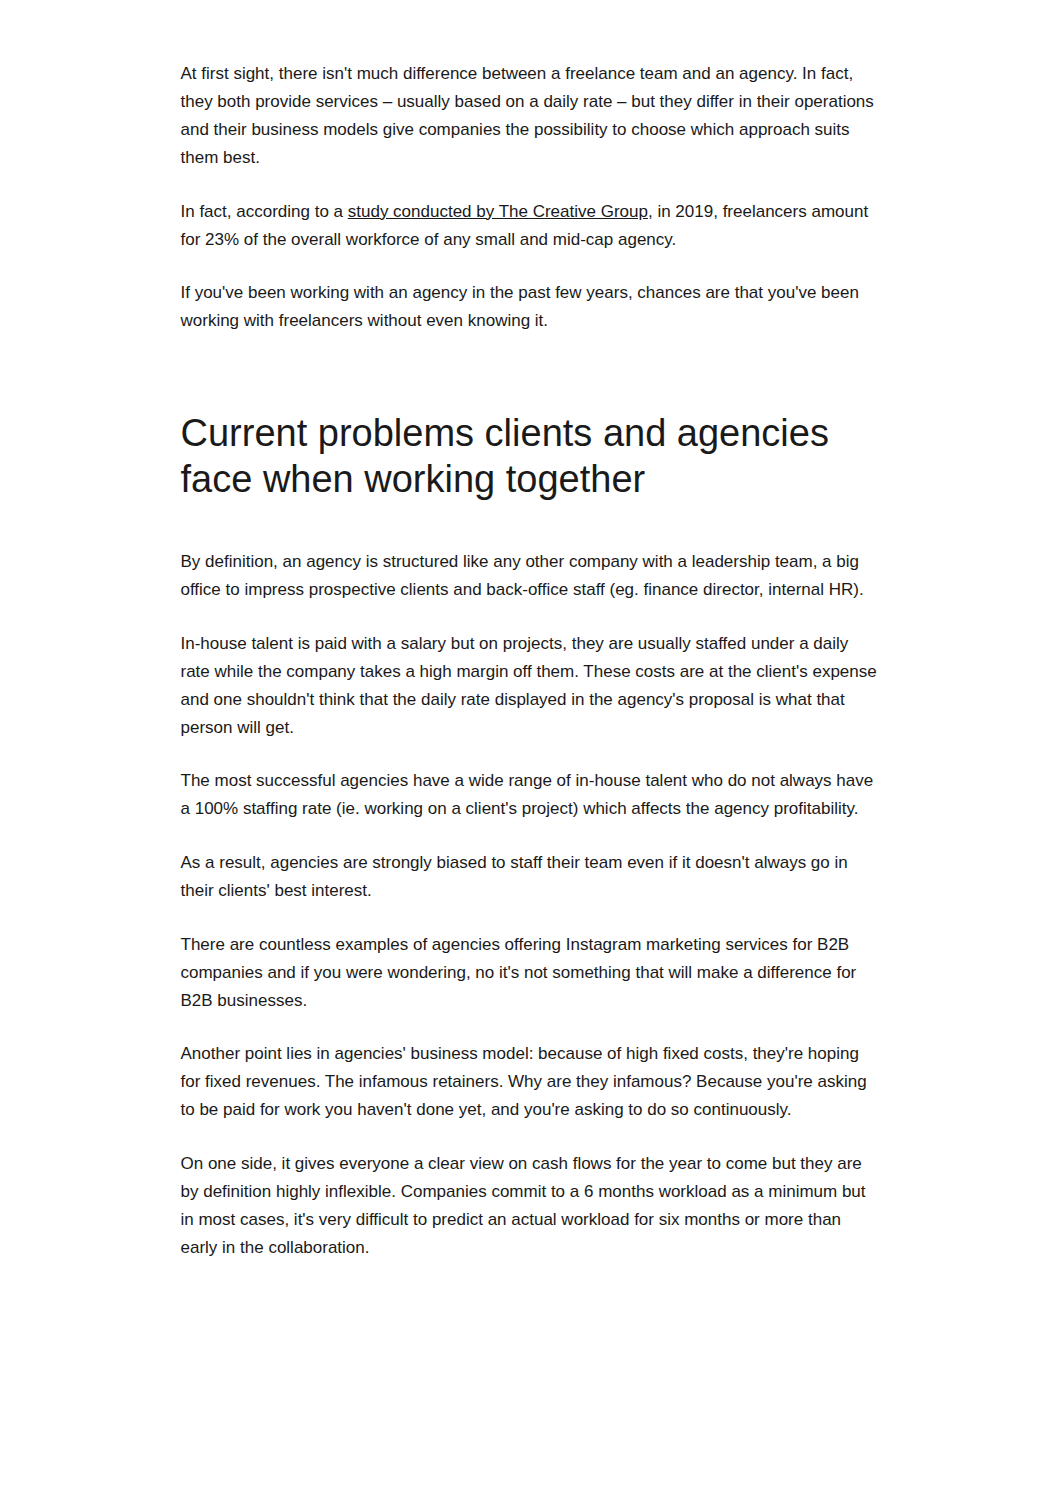At first sight, there isn't much difference between a freelance team and an agency. In fact, they both provide services – usually based on a daily rate – but they differ in their operations and their business models give companies the possibility to choose which approach suits them best.
In fact, according to a study conducted by The Creative Group, in 2019, freelancers amount for 23% of the overall workforce of any small and mid-cap agency.
If you've been working with an agency in the past few years, chances are that you've been working with freelancers without even knowing it.
Current problems clients and agencies face when working together
By definition, an agency is structured like any other company with a leadership team, a big office to impress prospective clients and back-office staff (eg. finance director, internal HR).
In-house talent is paid with a salary but on projects, they are usually staffed under a daily rate while the company takes a high margin off them. These costs are at the client's expense and one shouldn't think that the daily rate displayed in the agency's proposal is what that person will get.
The most successful agencies have a wide range of in-house talent who do not always have a 100% staffing rate (ie. working on a client's project) which affects the agency profitability.
As a result, agencies are strongly biased to staff their team even if it doesn't always go in their clients' best interest.
There are countless examples of agencies offering Instagram marketing services for B2B companies and if you were wondering, no it's not something that will make a difference for B2B businesses.
Another point lies in agencies' business model: because of high fixed costs, they're hoping for fixed revenues. The infamous retainers. Why are they infamous? Because you're asking to be paid for work you haven't done yet, and you're asking to do so continuously.
On one side, it gives everyone a clear view on cash flows for the year to come but they are by definition highly inflexible. Companies commit to a 6 months workload as a minimum but in most cases, it's very difficult to predict an actual workload for six months or more than early in the collaboration.